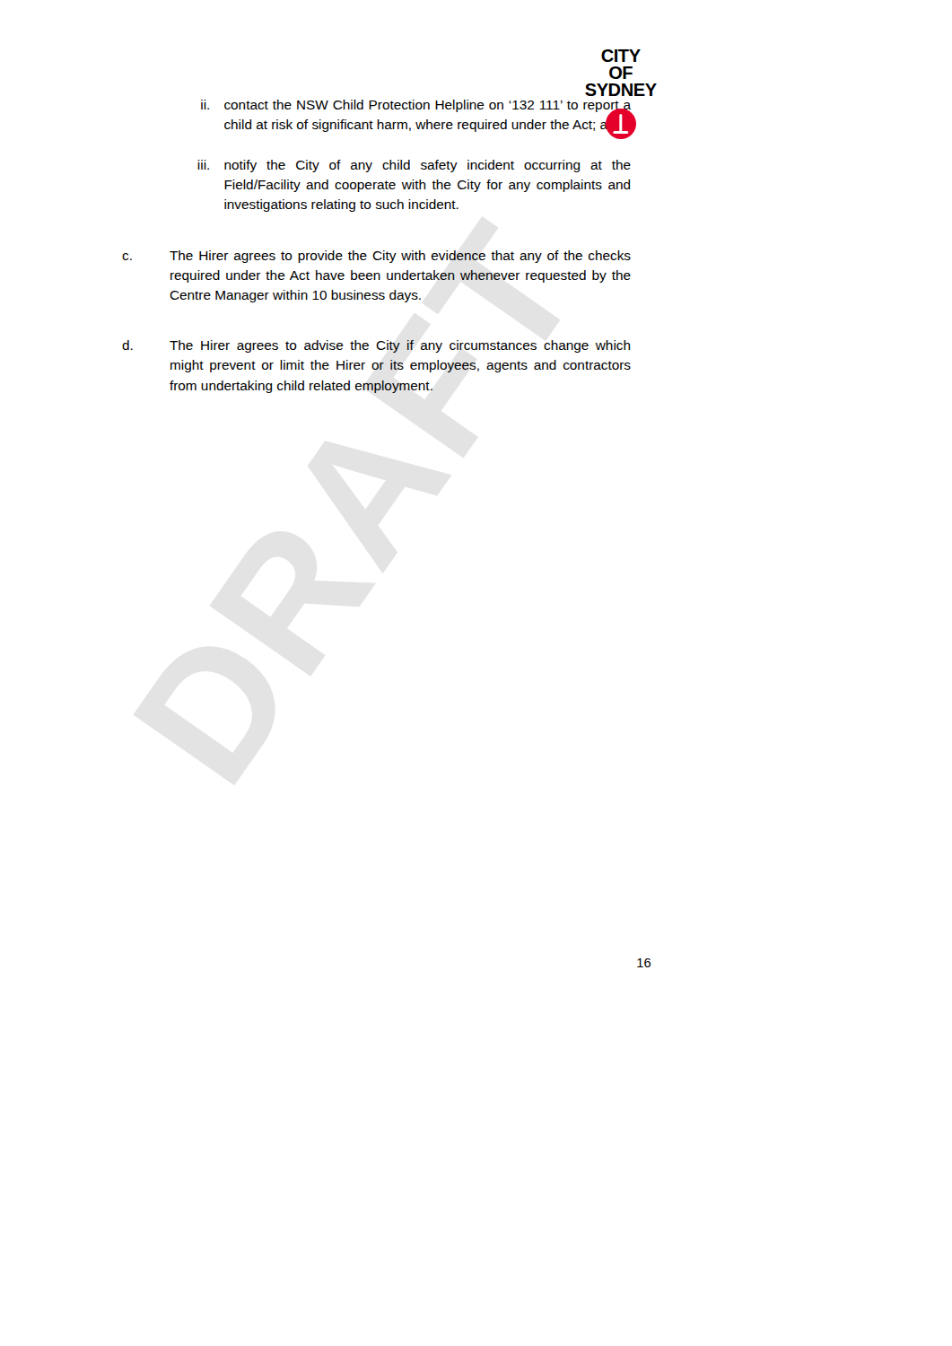DRAFT
CITY OF SYDNEY
ii. contact the NSW Child Protection Helpline on ‘132 111’ to report a child at risk of significant harm, where required under the Act; and
iii. notify the City of any child safety incident occurring at the Field/Facility and cooperate with the City for any complaints and investigations relating to such incident.
c. The Hirer agrees to provide the City with evidence that any of the checks required under the Act have been undertaken whenever requested by the Centre Manager within 10 business days.
d. The Hirer agrees to advise the City if any circumstances change which might prevent or limit the Hirer or its employees, agents and contractors from undertaking child related employment.
16